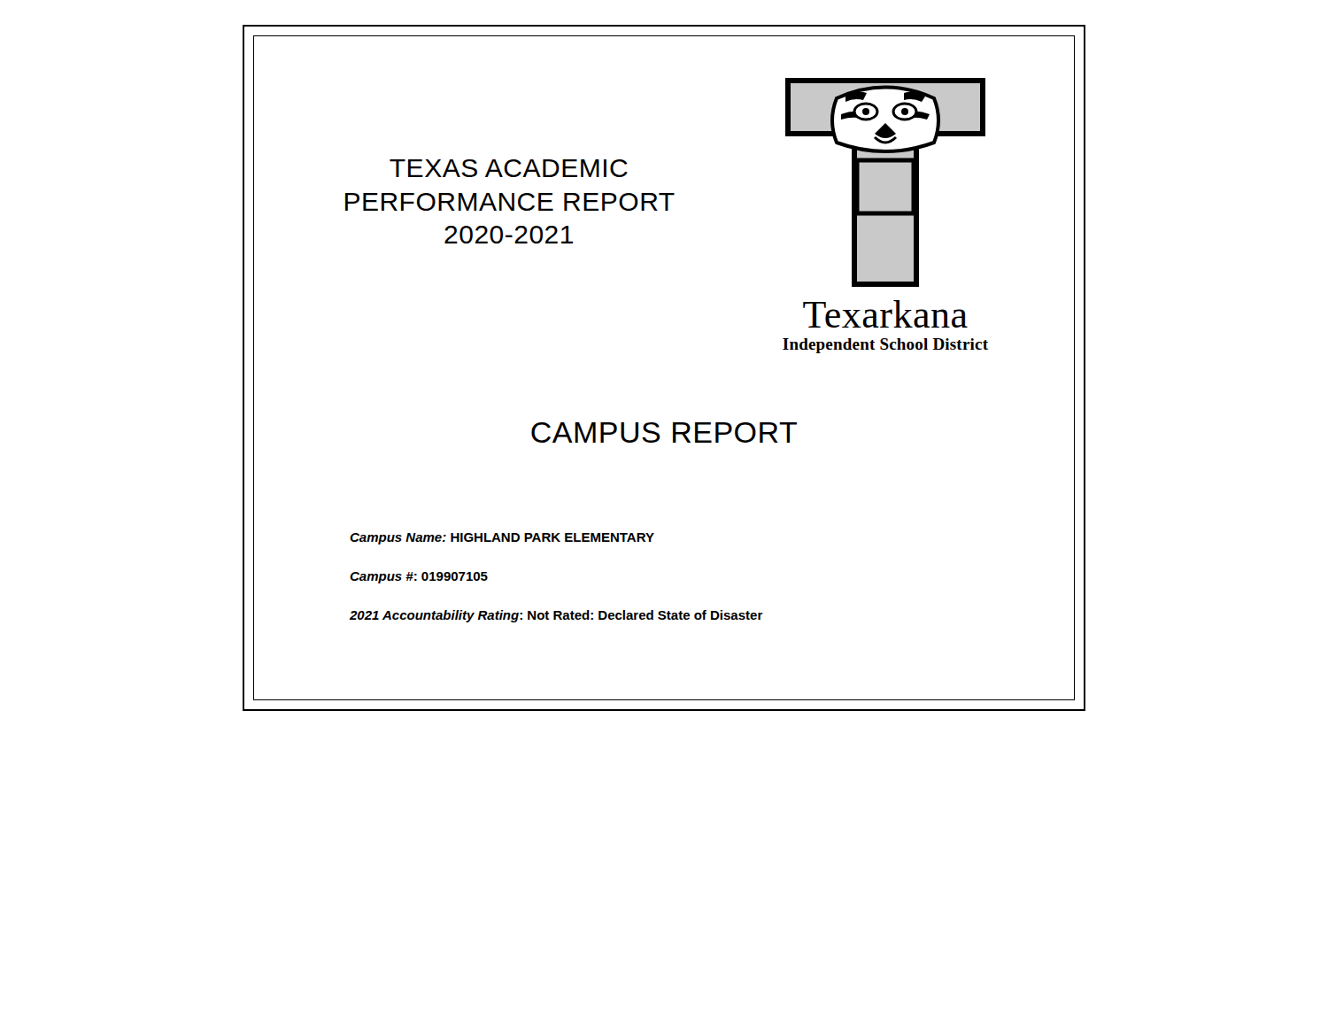TEXAS ACADEMIC
PERFORMANCE REPORT
2020-2021
Texarkana
Independent School District
CAMPUS REPORT
Campus Name: HIGHLAND PARK ELEMENTARY
Campus #: 019907105
2021 Accountability Rating: Not Rated: Declared State of Disaster